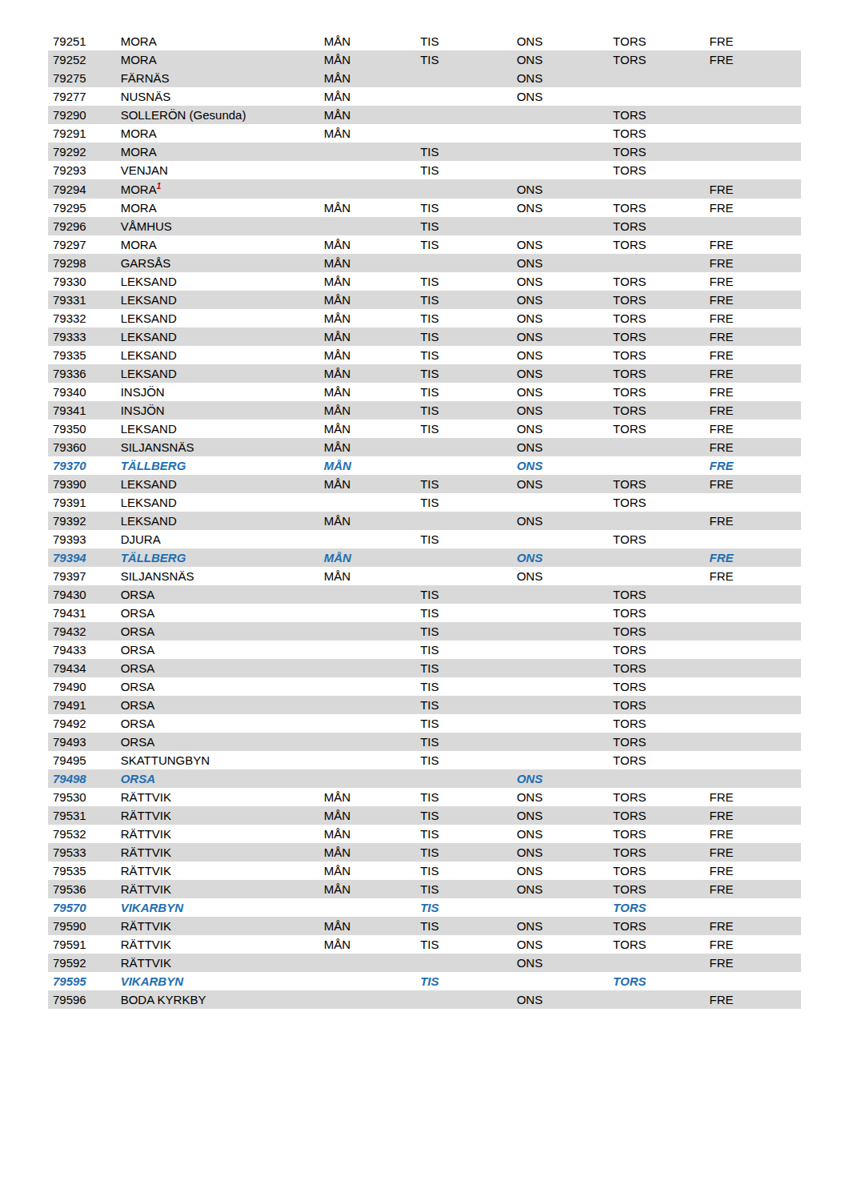| 79251 | MORA | MÅN | TIS | ONS | TORS | FRE |
| 79252 | MORA | MÅN | TIS | ONS | TORS | FRE |
| 79275 | FÄRNÄS | MÅN | | ONS | | |
| 79277 | NUSNÄS | MÅN | | ONS | | |
| 79290 | SOLLERÖN (Gesunda) | MÅN | | | TORS | |
| 79291 | MORA | MÅN | | | TORS | |
| 79292 | MORA | | TIS | | TORS | |
| 79293 | VENJAN | | TIS | | TORS | |
| 79294 | MORA 1 | | | ONS | | FRE |
| 79295 | MORA | MÅN | TIS | ONS | TORS | FRE |
| 79296 | VÅMHUS | | TIS | | TORS | |
| 79297 | MORA | MÅN | TIS | ONS | TORS | FRE |
| 79298 | GARSÅS | MÅN | | ONS | | FRE |
| 79330 | LEKSAND | MÅN | TIS | ONS | TORS | FRE |
| 79331 | LEKSAND | MÅN | TIS | ONS | TORS | FRE |
| 79332 | LEKSAND | MÅN | TIS | ONS | TORS | FRE |
| 79333 | LEKSAND | MÅN | TIS | ONS | TORS | FRE |
| 79335 | LEKSAND | MÅN | TIS | ONS | TORS | FRE |
| 79336 | LEKSAND | MÅN | TIS | ONS | TORS | FRE |
| 79340 | INSJÖN | MÅN | TIS | ONS | TORS | FRE |
| 79341 | INSJÖN | MÅN | TIS | ONS | TORS | FRE |
| 79350 | LEKSAND | MÅN | TIS | ONS | TORS | FRE |
| 79360 | SILJANSNÄS | MÅN | | ONS | | FRE |
| 79370 | TÄLLBERG | MÅN | | ONS | | FRE |
| 79390 | LEKSAND | MÅN | TIS | ONS | TORS | FRE |
| 79391 | LEKSAND | | TIS | | TORS | |
| 79392 | LEKSAND | MÅN | | ONS | | FRE |
| 79393 | DJURA | | TIS | | TORS | |
| 79394 | TÄLLBERG | MÅN | | ONS | | FRE |
| 79397 | SILJANSNÄS | MÅN | | ONS | | FRE |
| 79430 | ORSA | | TIS | | TORS | |
| 79431 | ORSA | | TIS | | TORS | |
| 79432 | ORSA | | TIS | | TORS | |
| 79433 | ORSA | | TIS | | TORS | |
| 79434 | ORSA | | TIS | | TORS | |
| 79490 | ORSA | | TIS | | TORS | |
| 79491 | ORSA | | TIS | | TORS | |
| 79492 | ORSA | | TIS | | TORS | |
| 79493 | ORSA | | TIS | | TORS | |
| 79495 | SKATTUNGBYN | | TIS | | TORS | |
| 79498 | ORSA | | | ONS | | |
| 79530 | RÄTTVIK | MÅN | TIS | ONS | TORS | FRE |
| 79531 | RÄTTVIK | MÅN | TIS | ONS | TORS | FRE |
| 79532 | RÄTTVIK | MÅN | TIS | ONS | TORS | FRE |
| 79533 | RÄTTVIK | MÅN | TIS | ONS | TORS | FRE |
| 79535 | RÄTTVIK | MÅN | TIS | ONS | TORS | FRE |
| 79536 | RÄTTVIK | MÅN | TIS | ONS | TORS | FRE |
| 79570 | VIKARBYN | | TIS | | TORS | |
| 79590 | RÄTTVIK | MÅN | TIS | ONS | TORS | FRE |
| 79591 | RÄTTVIK | MÅN | TIS | ONS | TORS | FRE |
| 79592 | RÄTTVIK | | | ONS | | FRE |
| 79595 | VIKARBYN | | TIS | | TORS | |
| 79596 | BODA KYRKBY | | | ONS | | FRE |